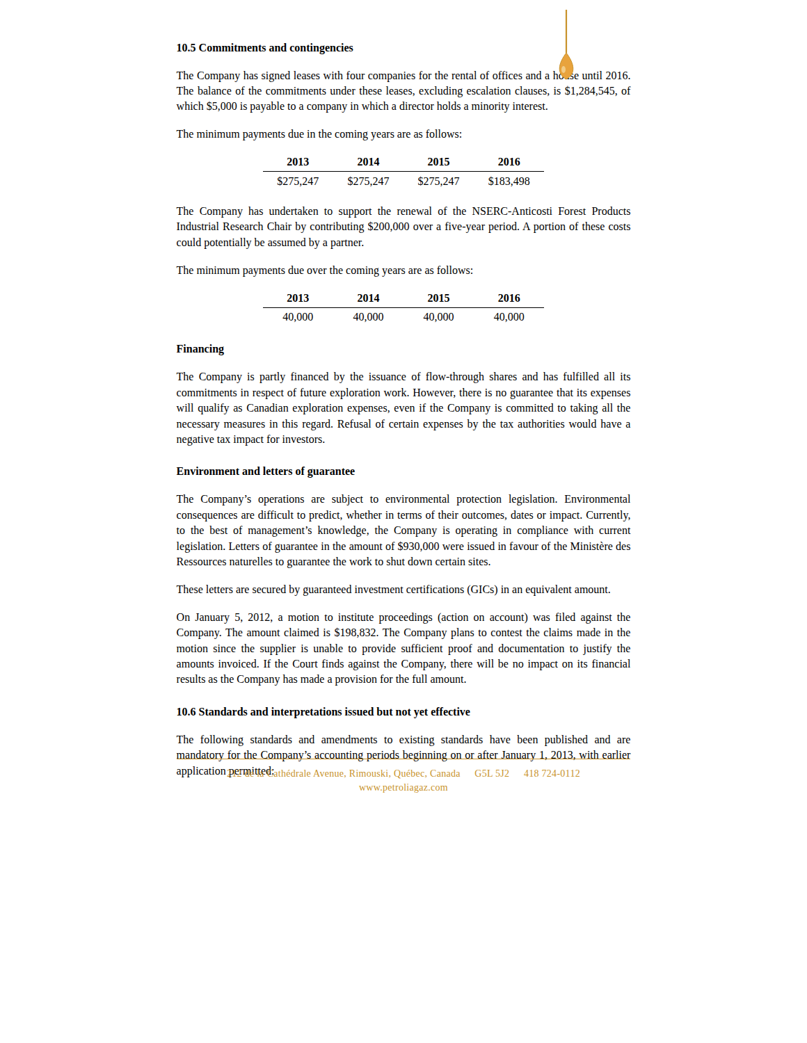10.5 Commitments and contingencies
The Company has signed leases with four companies for the rental of offices and a house until 2016. The balance of the commitments under these leases, excluding escalation clauses, is $1,284,545, of which $5,000 is payable to a company in which a director holds a minority interest.
The minimum payments due in the coming years are as follows:
| 2013 | 2014 | 2015 | 2016 |
| --- | --- | --- | --- |
| $275,247 | $275,247 | $275,247 | $183,498 |
The Company has undertaken to support the renewal of the NSERC-Anticosti Forest Products Industrial Research Chair by contributing $200,000 over a five-year period. A portion of these costs could potentially be assumed by a partner.
The minimum payments due over the coming years are as follows:
| 2013 | 2014 | 2015 | 2016 |
| --- | --- | --- | --- |
| 40,000 | 40,000 | 40,000 | 40,000 |
Financing
The Company is partly financed by the issuance of flow-through shares and has fulfilled all its commitments in respect of future exploration work. However, there is no guarantee that its expenses will qualify as Canadian exploration expenses, even if the Company is committed to taking all the necessary measures in this regard. Refusal of certain expenses by the tax authorities would have a negative tax impact for investors.
Environment and letters of guarantee
The Company’s operations are subject to environmental protection legislation. Environmental consequences are difficult to predict, whether in terms of their outcomes, dates or impact. Currently, to the best of management’s knowledge, the Company is operating in compliance with current legislation. Letters of guarantee in the amount of $930,000 were issued in favour of the Ministère des Ressources naturelles to guarantee the work to shut down certain sites.
These letters are secured by guaranteed investment certifications (GICs) in an equivalent amount.
On January 5, 2012, a motion to institute proceedings (action on account) was filed against the Company. The amount claimed is $198,832. The Company plans to contest the claims made in the motion since the supplier is unable to provide sufficient proof and documentation to justify the amounts invoiced. If the Court finds against the Company, there will be no impact on its financial results as the Company has made a provision for the full amount.
10.6 Standards and interpretations issued but not yet effective
The following standards and amendments to existing standards have been published and are mandatory for the Company’s accounting periods beginning on or after January 1, 2013, with earlier application permitted:
212 de la Cathédrale Avenue, Rimouski, Québec, Canada G5L 5J2 418 724-0112 www.petroliagaz.com